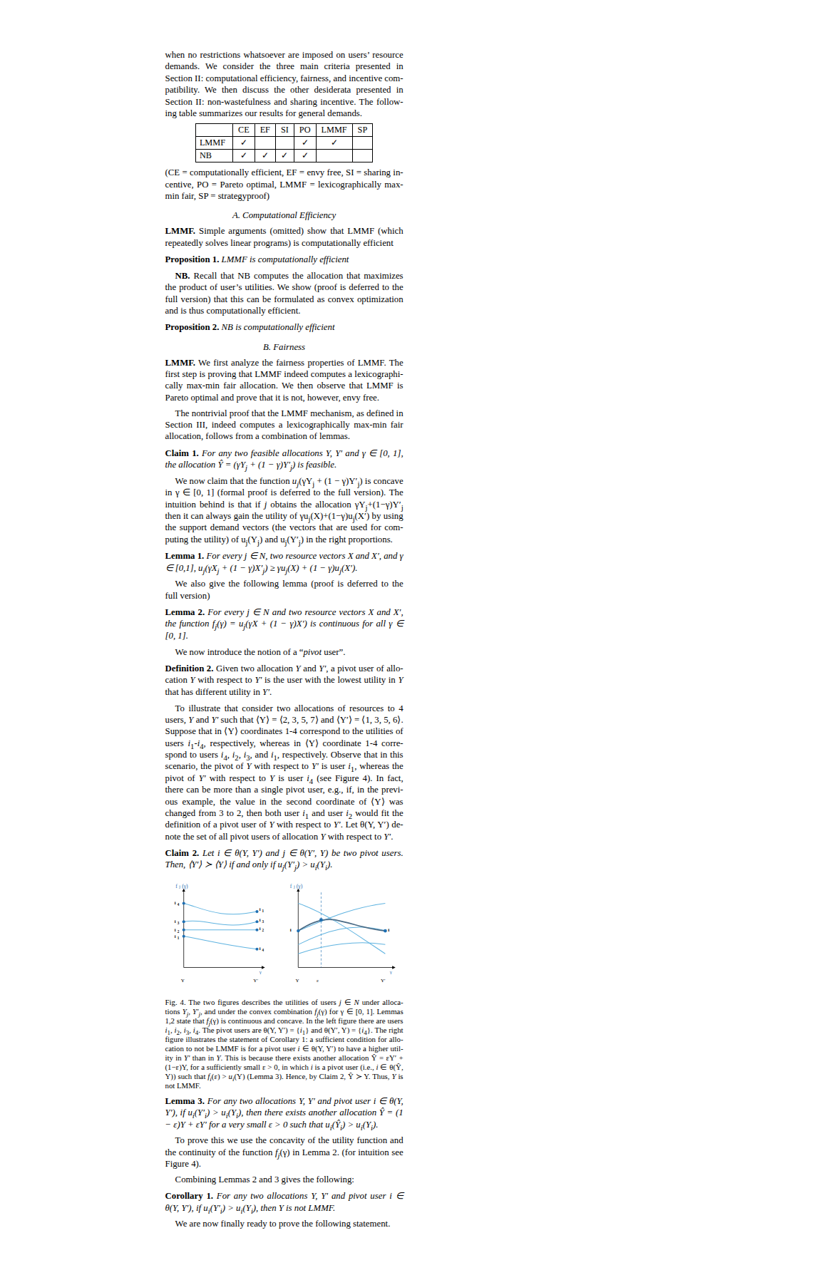when no restrictions whatsoever are imposed on users’ resource demands. We consider the three main criteria presented in Section II: computational efficiency, fairness, and incentive compatibility. We then discuss the other desiderata presented in Section II: non-wastefulness and sharing incentive. The following table summarizes our results for general demands.
| | CE | EF | SI | PO | LMMF | SP |
| --- | --- | --- | --- | --- | --- | --- |
| LMMF | ✓ | | | ✓ | ✓ | |
| NB | ✓ | ✓ | ✓ | ✓ | | |
(CE = computationally efficient, EF = envy free, SI = sharing incentive, PO = Pareto optimal, LMMF = lexicographically max-min fair, SP = strategyproof)
A. Computational Efficiency
LMMF. Simple arguments (omitted) show that LMMF (which repeatedly solves linear programs) is computationally efficient
Proposition 1. LMMF is computationally efficient
NB. Recall that NB computes the allocation that maximizes the product of user’s utilities. We show (proof is deferred to the full version) that this can be formulated as convex optimization and is thus computationally efficient.
Proposition 2. NB is computationally efficient
B. Fairness
LMMF. We first analyze the fairness properties of LMMF. The first step is proving that LMMF indeed computes a lexicographically max-min fair allocation. We then observe that LMMF is Pareto optimal and prove that it is not, however, envy free.
The nontrivial proof that the LMMF mechanism, as defined in Section III, indeed computes a lexicographically max-min fair allocation, follows from a combination of lemmas.
Claim 1. For any two feasible allocations Y, Y′ and γ ∈ [0, 1], the allocation Ŷ = (γYj + (1 − γ)Y′j) is feasible.
We now claim that the function uj(γYj + (1 − γ)Y′j) is concave in γ ∈ [0, 1] (formal proof is deferred to the full version). The intuition behind is that if j obtains the allocation γYj+(1−γ)Y′j then it can always gain the utility of γuj(X)+(1−γ)uj(X′) by using the support demand vectors (the vectors that are used for computing the utility) of uj(Yj) and uj(Y′j) in the right proportions.
Lemma 1. For every j ∈ N, two resource vectors X and X′, and γ ∈ [0,1], uj(γXj + (1 − γ)X′j) ≥ γuj(X) + (1 − γ)uj(X′).
We also give the following lemma (proof is deferred to the full version)
Lemma 2. For every j ∈ N and two resource vectors X and X′, the function fj(γ) = uj(γX + (1 − γ)X′) is continuous for all γ ∈ [0, 1].
We now introduce the notion of a “pivot user”.
Definition 2. Given two allocation Y and Y′, a pivot user of allocation Y with respect to Y′ is the user with the lowest utility in Y that has different utility in Y′.
To illustrate that consider two allocations of resources to 4 users, Y and Y′ such that ⟨Y⟩ = ⟨2, 3, 5, 7⟩ and ⟨Y′⟩ = ⟨1, 3, 5, 6⟩. Suppose that in ⟨Y⟩ coordinates 1-4 correspond to the utilities of users i1-i4, respectively, whereas in ⟨Y⟩ coordinate 1-4 correspond to users i4, i2, i3, and i1, respectively. Observe that in this scenario, the pivot of Y with respect to Y′ is user i1, whereas the pivot of Y′ with respect to Y is user i4 (see Figure 4). In fact, there can be more than a single pivot user, e.g., if, in the previous example, the value in the second coordinate of ⟨Y⟩ was changed from 3 to 2, then both user i1 and user i2 would fit the definition of a pivot user of Y with respect to Y′. Let θ(Y, Y′) denote the set of all pivot users of allocation Y with respect to Y′.
Claim 2. Let i ∈ θ(Y, Y′) and j ∈ θ(Y′, Y) be two pivot users. Then, ⟨Y′⟩ ≻ ⟨Y⟩ if and only if uj(Y′j) > ui(Yi).
f j (γ) γ i 4 i 3 i 2 i 1 i 1 i 3 i 2 i 4 Y Y′ f j (γ) γ i i Y ε Y′
Fig. 4. The two figures describes the utilities of users j ∈ N under allocations Yj, Y′j, and under the convex combination fj(γ) for γ ∈ [0, 1]. Lemmas 1,2 state that fj(γ) is continuous and concave. In the left figure there are users i1, i2, i3, i4. The pivot users are θ(Y, Y′) = {i1} and θ(Y′, Y) = {i4}. The right figure illustrates the statement of Corollary 1: a sufficient condition for allocation to not be LMMF is for a pivot user i ∈ θ(Y, Y′) to have a higher utility in Y′ than in Y. This is because there exists another allocation Ŷ = εY′ + (1−ε)Y, for a sufficiently small ε > 0, in which i is a pivot user (i.e., i ∈ θ(Ŷ, Y)) such that fi(ε) > ui(Y) (Lemma 3). Hence, by Claim 2, Ŷ ≻ Y. Thus, Y is not LMMF.
Lemma 3. For any two allocations Y, Y′ and pivot user i ∈ θ(Y, Y′), if ui(Y′i) > ui(Yi), then there exists another allocation Ŷ = (1 − ε)Y + εY′ for a very small ε > 0 such that ui(Ŷi) > ui(Yi).
To prove this we use the concavity of the utility function and the continuity of the function fj(γ) in Lemma 2. (for intuition see Figure 4).
Combining Lemmas 2 and 3 gives the following:
Corollary 1. For any two allocations Y, Y′ and pivot user i ∈ θ(Y, Y′), if ui(Y′i) > ui(Yi), then Y is not LMMF.
We are now finally ready to prove the following statement.